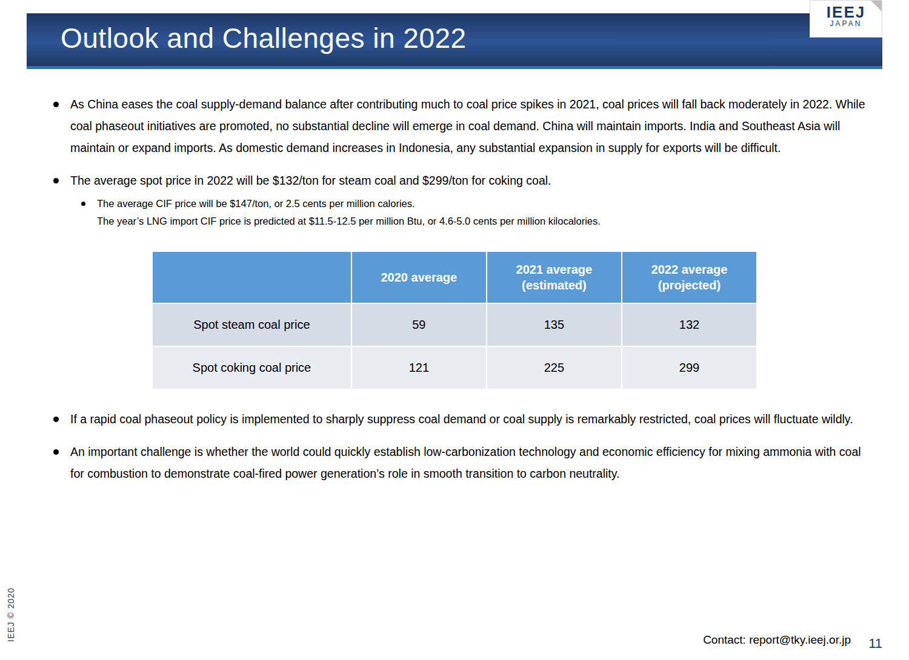Outlook and Challenges in 2022
IEEJ
JAPAN
As China eases the coal supply-demand balance after contributing much to coal price spikes in 2021, coal prices will fall back moderately in 2022. While coal phaseout initiatives are promoted, no substantial decline will emerge in coal demand. China will maintain imports. India and Southeast Asia will maintain or expand imports. As domestic demand increases in Indonesia, any substantial expansion in supply for exports will be difficult.
The average spot price in 2022 will be $132/ton for steam coal and $299/ton for coking coal.
The average CIF price will be $147/ton, or 2.5 cents per million calories.
The year’s LNG import CIF price is predicted at $11.5-12.5 per million Btu, or 4.6-5.0 cents per million kilocalories.
| | 2020 average | 2021 average (estimated) | 2022 average (projected) |
| --- | --- | --- | --- |
| Spot steam coal price | 59 | 135 | 132 |
| Spot coking coal price | 121 | 225 | 299 |
If a rapid coal phaseout policy is implemented to sharply suppress coal demand or coal supply is remarkably restricted, coal prices will fluctuate wildly.
An important challenge is whether the world could quickly establish low-carbonization technology and economic efficiency for mixing ammonia with coal for combustion to demonstrate coal-fired power generation’s role in smooth transition to carbon neutrality.
IEEJ © 2020
Contact: report@tky.ieej.or.jp
11